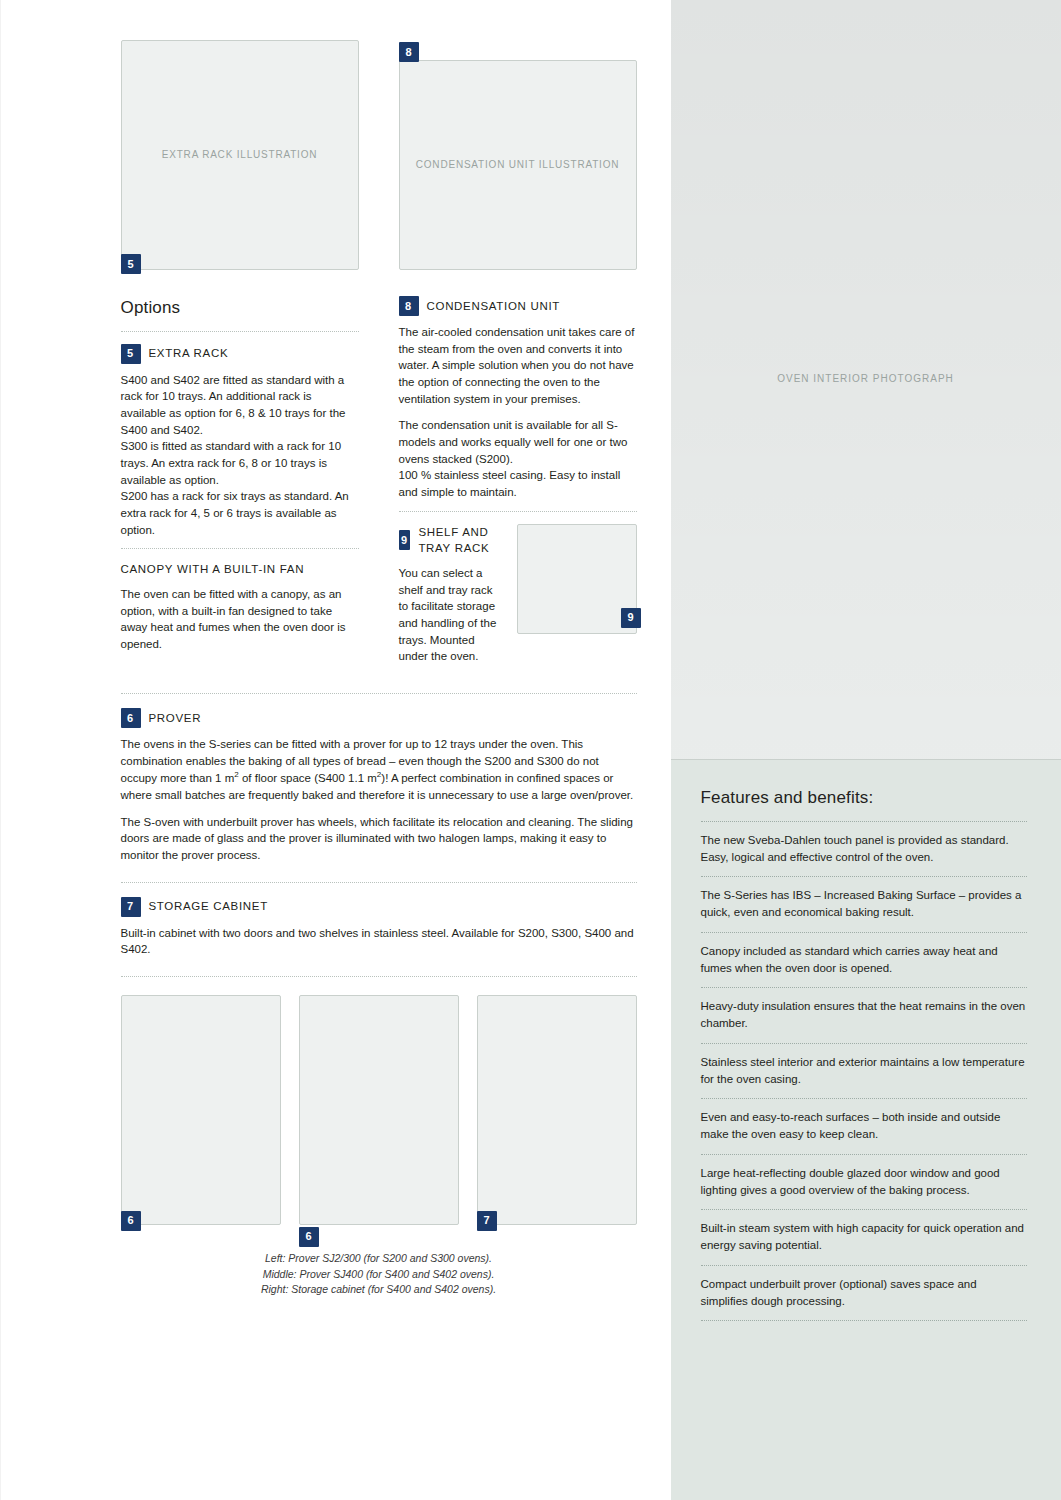Extra rack illustration
5
8
Condensation unit illustration
Options
5 EXTRA RACK
S400 and S402 are fitted as standard with a rack for 10 trays. An additional rack is available as option for 6, 8 & 10 trays for the S400 and S402.
S300 is fitted as standard with a rack for 10 trays. An extra rack for 6, 8 or 10 trays is available as option.
S200 has a rack for six trays as standard. An extra rack for 4, 5 or 6 trays is available as option.
CANOPY WITH A BUILT-IN FAN
The oven can be fitted with a canopy, as an option, with a built-in fan designed to take away heat and fumes when the oven door is opened.
8 CONDENSATION UNIT
The air-cooled condensation unit takes care of the steam from the oven and converts it into water. A simple solution when you do not have the option of connecting the oven to the ventilation system in your premises.
The condensation unit is available for all S-models and works equally well for one or two ovens stacked (S200).
100 % stainless steel casing. Easy to install and simple to maintain.
9
9 SHELF AND TRAY RACK
You can select a shelf and tray rack to facilitate storage and handling of the trays. Mounted under the oven.
6 PROVER
The ovens in the S-series can be fitted with a prover for up to 12 trays under the oven. This combination enables the baking of all types of bread – even though the S200 and S300 do not occupy more than 1 m2 of floor space (S400 1.1 m2)! A perfect combination in confined spaces or where small batches are frequently baked and therefore it is unnecessary to use a large oven/prover.
The S-oven with underbuilt prover has wheels, which facilitate its relocation and cleaning. The sliding doors are made of glass and the prover is illuminated with two halogen lamps, making it easy to monitor the prover process.
7 STORAGE CABINET
Built-in cabinet with two doors and two shelves in stainless steel. Available for S200, S300, S400 and S402.
6
6
7
Left: Prover SJ2/300 (for S200 and S300 ovens).
Middle: Prover SJ400 (for S400 and S402 ovens).
Right: Storage cabinet (for S400 and S402 ovens).
Oven interior photograph
Features and benefits:
The new Sveba-Dahlen touch panel is provided as standard.
Easy, logical and effective control of the oven.
The S-Series has IBS – Increased Baking Surface – provides a quick, even and economical baking result.
Canopy included as standard which carries away heat and fumes when the oven door is opened.
Heavy-duty insulation ensures that the heat remains in the oven chamber.
Stainless steel interior and exterior maintains a low temperature for the oven casing.
Even and easy-to-reach surfaces – both inside and outside make the oven easy to keep clean.
Large heat-reflecting double glazed door window and good lighting gives a good overview of the baking process.
Built-in steam system with high capacity for quick operation and energy saving potential.
Compact underbuilt prover (optional) saves space and simplifies dough processing.